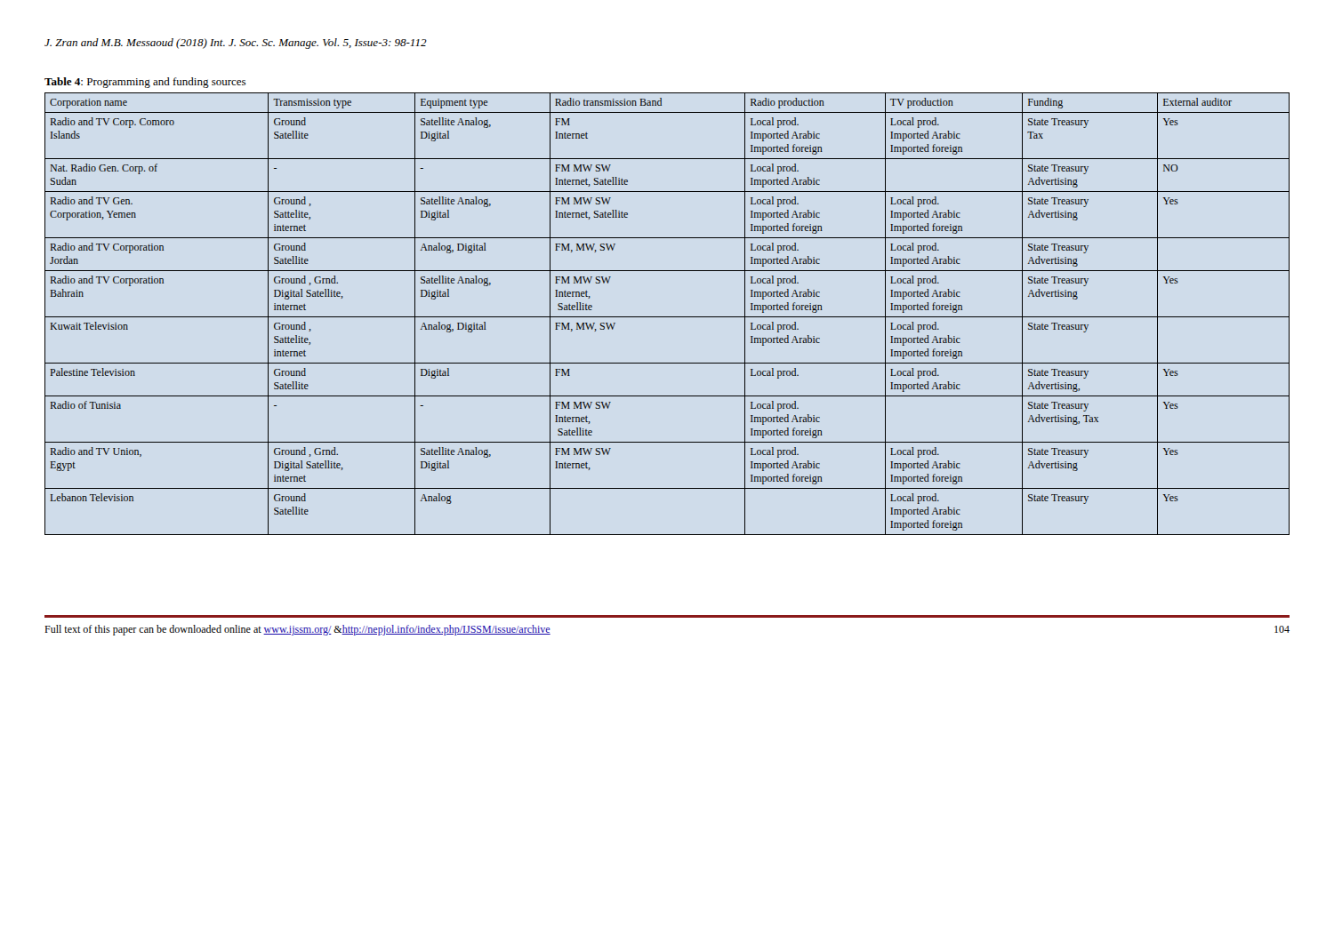J. Zran and M.B. Messaoud (2018) Int. J. Soc. Sc. Manage. Vol. 5, Issue-3: 98-112
Table 4: Programming and funding sources
| Corporation name | Transmission type | Equipment type | Radio transmission Band | Radio production | TV production | Funding | External auditor |
| --- | --- | --- | --- | --- | --- | --- | --- |
| Radio and TV Corp. Comoro Islands | Ground Satellite | Satellite Analog, Digital | FM Internet | Local prod. Imported Arabic Imported foreign | Local prod. Imported Arabic Imported foreign | State Treasury Tax | Yes |
| Nat. Radio Gen. Corp. of Sudan | - | - | FM MW SW Internet, Satellite | Local prod. Imported Arabic | | State Treasury Advertising | NO |
| Radio and TV Gen. Corporation, Yemen | Ground , Sattelite, internet | Satellite Analog, Digital | FM MW SW Internet, Satellite | Local prod. Imported Arabic Imported foreign | Local prod. Imported Arabic Imported foreign | State Treasury Advertising | Yes |
| Radio and TV Corporation Jordan | Ground Satellite | Analog, Digital | FM, MW, SW | Local prod. Imported Arabic | Local prod. Imported Arabic | State Treasury Advertising | |
| Radio and TV Corporation Bahrain | Ground , Grnd. Digital Satellite, internet | Satellite Analog, Digital | FM MW SW Internet, Satellite | Local prod. Imported Arabic Imported foreign | Local prod. Imported Arabic Imported foreign | State Treasury Advertising | Yes |
| Kuwait Television | Ground , Sattelite, internet | Analog, Digital | FM, MW, SW | Local prod. Imported Arabic | Local prod. Imported Arabic Imported foreign | State Treasury | |
| Palestine Television | Ground Satellite | Digital | FM | Local prod. | Local prod. Imported Arabic | State Treasury Advertising, | Yes |
| Radio of Tunisia | - | - | FM MW SW Internet, Satellite | Local prod. Imported Arabic Imported foreign | | State Treasury Advertising, Tax | Yes |
| Radio and TV Union, Egypt | Ground , Grnd. Digital Satellite, internet | Satellite Analog, Digital | FM MW SW Internet, | Local prod. Imported Arabic Imported foreign | Local prod. Imported Arabic Imported foreign | State Treasury Advertising | Yes |
| Lebanon Television | Ground Satellite | Analog | | | Local prod. Imported Arabic Imported foreign | State Treasury | Yes |
Full text of this paper can be downloaded online at www.ijssm.org/ &http://nepjol.info/index.php/IJSSM/issue/archive
104